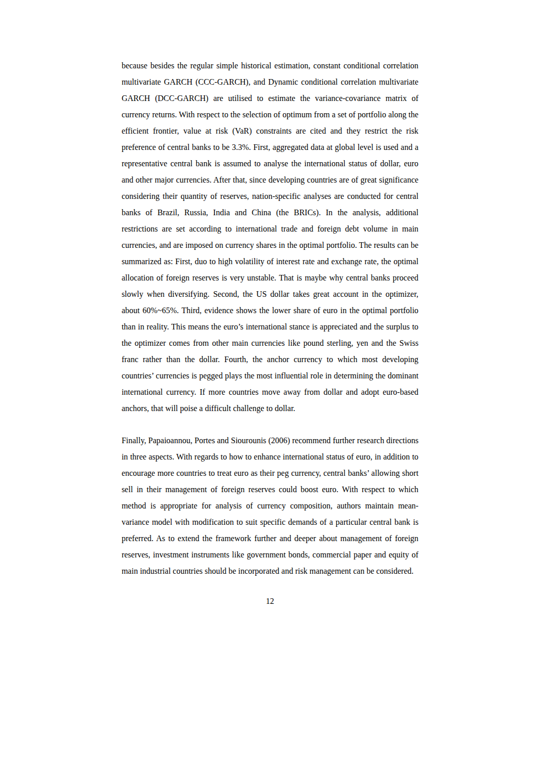because besides the regular simple historical estimation, constant conditional correlation multivariate GARCH (CCC-GARCH), and Dynamic conditional correlation multivariate GARCH (DCC-GARCH) are utilised to estimate the variance-covariance matrix of currency returns. With respect to the selection of optimum from a set of portfolio along the efficient frontier, value at risk (VaR) constraints are cited and they restrict the risk preference of central banks to be 3.3%. First, aggregated data at global level is used and a representative central bank is assumed to analyse the international status of dollar, euro and other major currencies. After that, since developing countries are of great significance considering their quantity of reserves, nation-specific analyses are conducted for central banks of Brazil, Russia, India and China (the BRICs). In the analysis, additional restrictions are set according to international trade and foreign debt volume in main currencies, and are imposed on currency shares in the optimal portfolio. The results can be summarized as: First, duo to high volatility of interest rate and exchange rate, the optimal allocation of foreign reserves is very unstable. That is maybe why central banks proceed slowly when diversifying. Second, the US dollar takes great account in the optimizer, about 60%~65%. Third, evidence shows the lower share of euro in the optimal portfolio than in reality. This means the euro’s international stance is appreciated and the surplus to the optimizer comes from other main currencies like pound sterling, yen and the Swiss franc rather than the dollar. Fourth, the anchor currency to which most developing countries’ currencies is pegged plays the most influential role in determining the dominant international currency. If more countries move away from dollar and adopt euro-based anchors, that will poise a difficult challenge to dollar.
Finally, Papaioannou, Portes and Siourounis (2006) recommend further research directions in three aspects. With regards to how to enhance international status of euro, in addition to encourage more countries to treat euro as their peg currency, central banks’ allowing short sell in their management of foreign reserves could boost euro. With respect to which method is appropriate for analysis of currency composition, authors maintain mean-variance model with modification to suit specific demands of a particular central bank is preferred. As to extend the framework further and deeper about management of foreign reserves, investment instruments like government bonds, commercial paper and equity of main industrial countries should be incorporated and risk management can be considered.
12